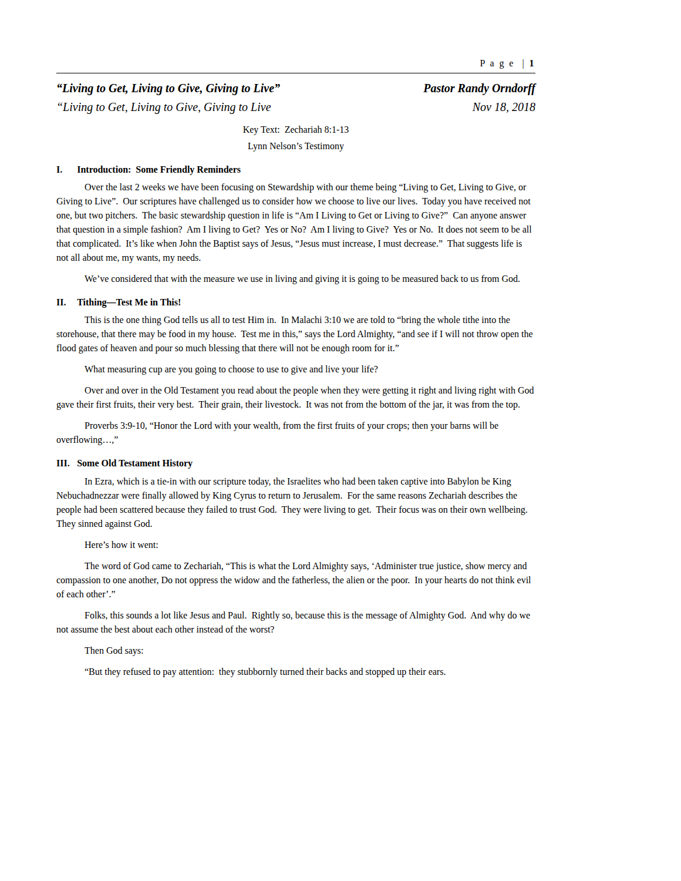P a g e | 1
“Living to Get, Living to Give, Giving to Live” Pastor Randy Orndorff
“Living to Get, Living to Give, Giving to Live Nov 18, 2018
Key Text: Zechariah 8:1-13
Lynn Nelson’s Testimony
I. Introduction: Some Friendly Reminders
Over the last 2 weeks we have been focusing on Stewardship with our theme being “Living to Get, Living to Give, or Giving to Live”. Our scriptures have challenged us to consider how we choose to live our lives. Today you have received not one, but two pitchers. The basic stewardship question in life is “Am I Living to Get or Living to Give?” Can anyone answer that question in a simple fashion? Am I living to Get? Yes or No? Am I living to Give? Yes or No. It does not seem to be all that complicated. It’s like when John the Baptist says of Jesus, “Jesus must increase, I must decrease.” That suggests life is not all about me, my wants, my needs.
We’ve considered that with the measure we use in living and giving it is going to be measured back to us from God.
II. Tithing—Test Me in This!
This is the one thing God tells us all to test Him in. In Malachi 3:10 we are told to “bring the whole tithe into the storehouse, that there may be food in my house. Test me in this,” says the Lord Almighty, “and see if I will not throw open the flood gates of heaven and pour so much blessing that there will not be enough room for it.”
What measuring cup are you going to choose to use to give and live your life?
Over and over in the Old Testament you read about the people when they were getting it right and living right with God gave their first fruits, their very best. Their grain, their livestock. It was not from the bottom of the jar, it was from the top.
Proverbs 3:9-10, “Honor the Lord with your wealth, from the first fruits of your crops; then your barns will be overflowing…,”
III. Some Old Testament History
In Ezra, which is a tie-in with our scripture today, the Israelites who had been taken captive into Babylon be King Nebuchadnezzar were finally allowed by King Cyrus to return to Jerusalem. For the same reasons Zechariah describes the people had been scattered because they failed to trust God. They were living to get. Their focus was on their own wellbeing. They sinned against God.
Here’s how it went:
The word of God came to Zechariah, “This is what the Lord Almighty says, ‘Administer true justice, show mercy and compassion to one another, Do not oppress the widow and the fatherless, the alien or the poor. In your hearts do not think evil of each other’.”
Folks, this sounds a lot like Jesus and Paul. Rightly so, because this is the message of Almighty God. And why do we not assume the best about each other instead of the worst?
Then God says:
“But they refused to pay attention: they stubbornly turned their backs and stopped up their ears.